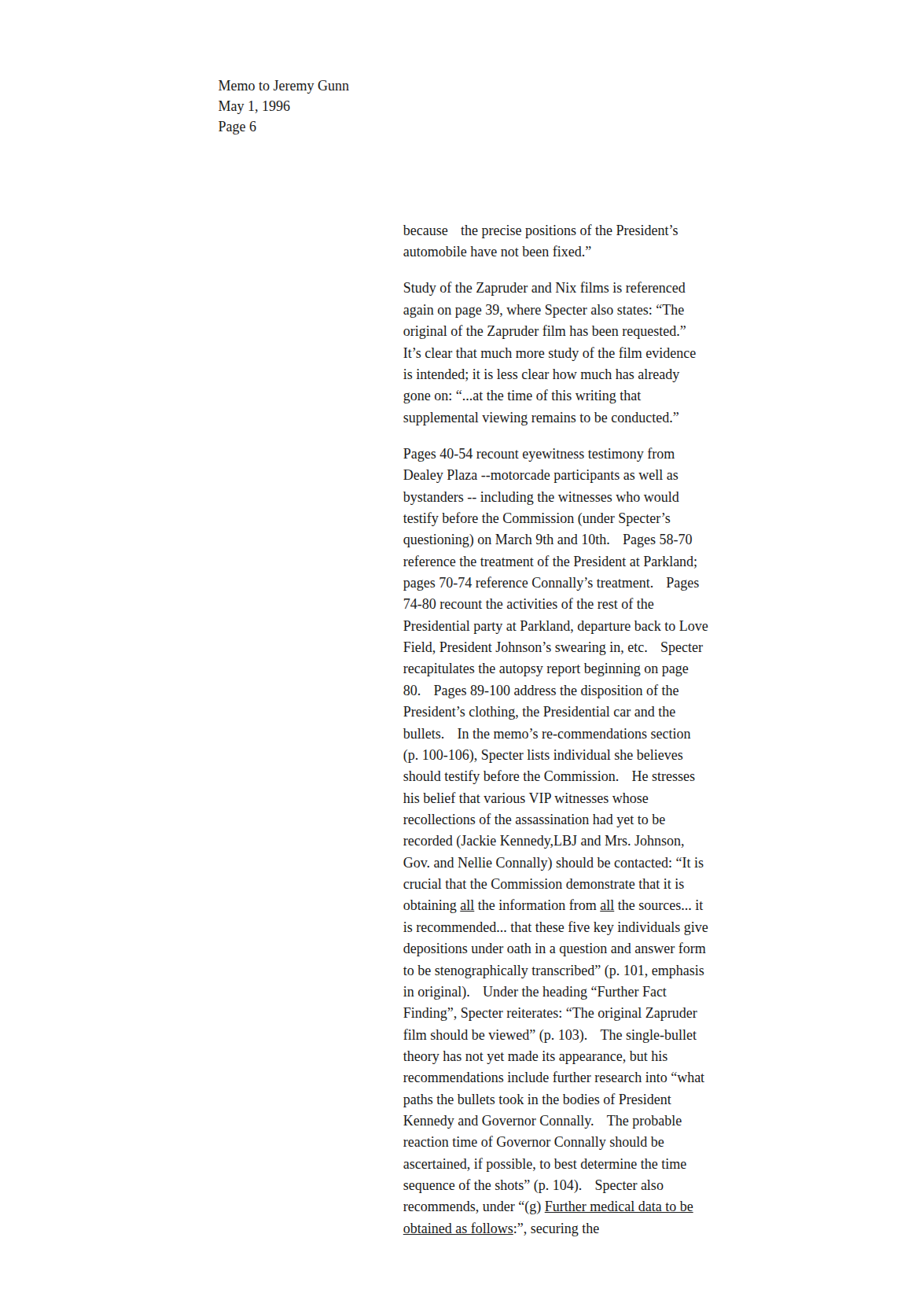Memo to Jeremy Gunn
May 1, 1996
Page 6
because the precise positions of the President’s automobile have not been fixed.”
Study of the Zapruder and Nix films is referenced again on page 39, where Specter also states: “The original of the Zapruder film has been requested.” It’s clear that much more study of the film evidence is intended; it is less clear how much has already gone on: “...at the time of this writing that supplemental viewing remains to be conducted.”
Pages 40-54 recount eyewitness testimony from Dealey Plaza --motorcade participants as well as bystanders -- including the witnesses who would testify before the Commission (under Specter’s questioning) on March 9th and 10th. Pages 58-70 reference the treatment of the President at Parkland; pages 70-74 reference Connally’s treatment. Pages 74-80 recount the activities of the rest of the Presidential party at Parkland, departure back to Love Field, President Johnson’s swearing in, etc. Specter recapitulates the autopsy report beginning on page 80. Pages 89-100 address the disposition of the President’s clothing, the Presidential car and the bullets. In the memo’s re-commendations section (p. 100-106), Specter lists individual she believes should testify before the Commission. He stresses his belief that various VIP witnesses whose recollections of the assassination had yet to be recorded (Jackie Kennedy,LBJ and Mrs. Johnson, Gov. and Nellie Connally) should be contacted: “It is crucial that the Commission demonstrate that it is obtaining all the information from all the sources... it is recommended... that these five key individuals give depositions under oath in a question and answer form to be stenographically transcribed” (p. 101, emphasis in original). Under the heading “Further Fact Finding”, Specter reiterates: “The original Zapruder film should be viewed” (p. 103). The single-bullet theory has not yet made its appearance, but his recommendations include further research into “what paths the bullets took in the bodies of President Kennedy and Governor Connally. The probable reaction time of Governor Connally should be ascertained, if possible, to best determine the time sequence of the shots” (p. 104). Specter also recommends, under “(g) Further medical data to be obtained as follows:”, securing the